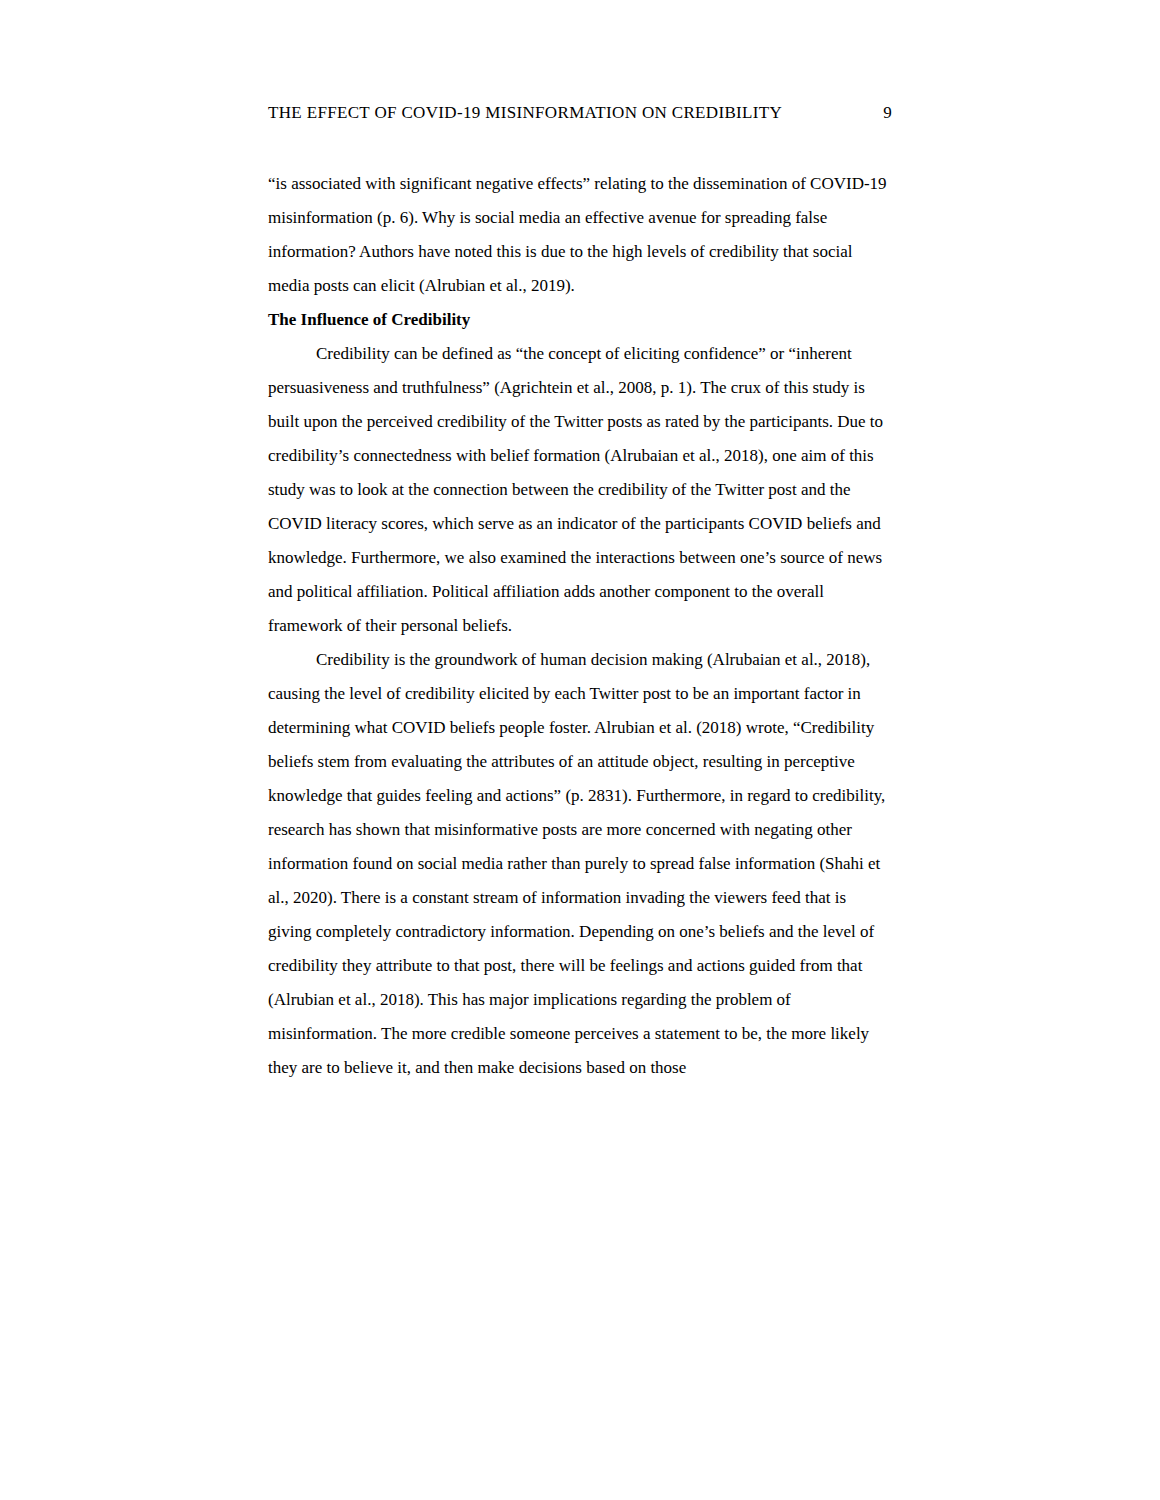The Effect of COVID-19 Misinformation on Credibility 9
“is associated with significant negative effects” relating to the dissemination of COVID-19 misinformation (p. 6). Why is social media an effective avenue for spreading false information? Authors have noted this is due to the high levels of credibility that social media posts can elicit (Alrubian et al., 2019).
The Influence of Credibility
Credibility can be defined as “the concept of eliciting confidence” or “inherent persuasiveness and truthfulness” (Agrichtein et al., 2008, p. 1). The crux of this study is built upon the perceived credibility of the Twitter posts as rated by the participants. Due to credibility’s connectedness with belief formation (Alrubaian et al., 2018), one aim of this study was to look at the connection between the credibility of the Twitter post and the COVID literacy scores, which serve as an indicator of the participants COVID beliefs and knowledge. Furthermore, we also examined the interactions between one’s source of news and political affiliation. Political affiliation adds another component to the overall framework of their personal beliefs.
Credibility is the groundwork of human decision making (Alrubaian et al., 2018), causing the level of credibility elicited by each Twitter post to be an important factor in determining what COVID beliefs people foster. Alrubian et al. (2018) wrote, “Credibility beliefs stem from evaluating the attributes of an attitude object, resulting in perceptive knowledge that guides feeling and actions” (p. 2831). Furthermore, in regard to credibility, research has shown that misinformative posts are more concerned with negating other information found on social media rather than purely to spread false information (Shahi et al., 2020). There is a constant stream of information invading the viewers feed that is giving completely contradictory information. Depending on one’s beliefs and the level of credibility they attribute to that post, there will be feelings and actions guided from that (Alrubian et al., 2018). This has major implications regarding the problem of misinformation. The more credible someone perceives a statement to be, the more likely they are to believe it, and then make decisions based on those